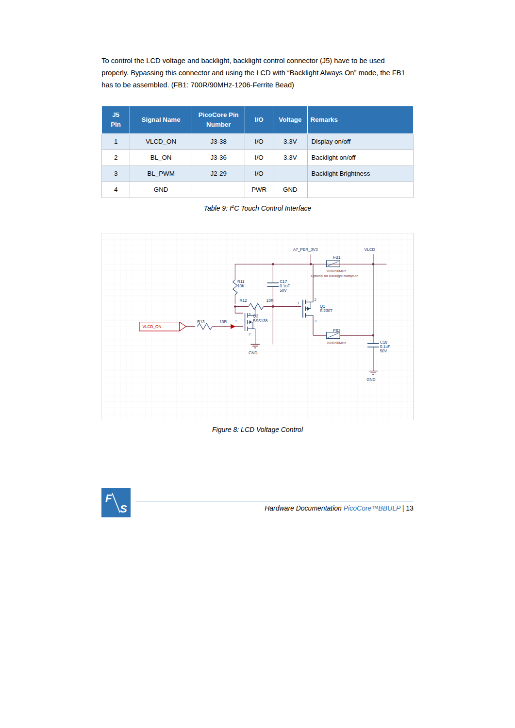To control the LCD voltage and backlight, backlight control connector (J5) have to be used properly. Bypassing this connector and using the LCD with “Backlight Always On” mode, the FB1 has to be assembled. (FB1: 700R/90MHz-1206-Ferrite Bead)
| J5 Pin | Signal Name | PicoCore Pin Number | I/O | Voltage | Remarks |
| --- | --- | --- | --- | --- | --- |
| 1 | VLCD_ON | J3-38 | I/O | 3.3V | Display on/off |
| 2 | BL_ON | J3-36 | I/O | 3.3V | Backlight on/off |
| 3 | BL_PWM | J2-29 | I/O | | Backlight Brightness |
| 4 | GND | | PWR | GND | |
Table 9: I2C Touch Control Interface
A7_PER_3V3 VLCD FB1 700R/90MHz Optional for Backlight always on R11 10K C17 0.1uF 50V R12 10R 1 2 3 Q1 SI2307 3 2 1 Q2 BSS138 GND VLCD_ON R13 10R FB2 700R/90MHz C18 0.1uF 50V GND
Figure 8: LCD Voltage Control
F S
Hardware Documentation PicoCore™BBULP | 13